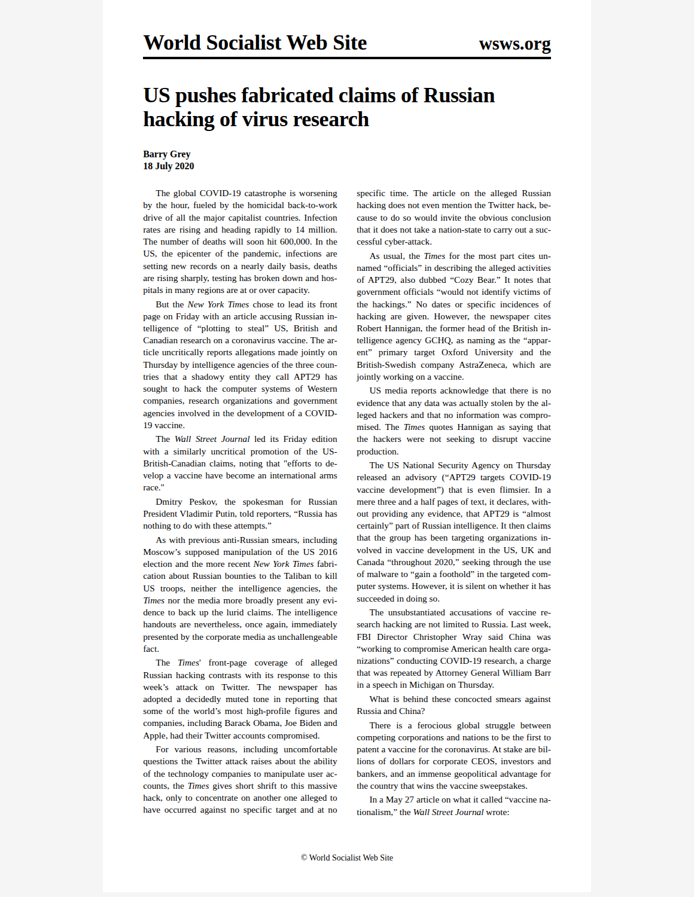World Socialist Web Site
wsws.org
US pushes fabricated claims of Russian hacking of virus research
Barry Grey 18 July 2020
The global COVID-19 catastrophe is worsening by the hour, fueled by the homicidal back-to-work drive of all the major capitalist countries. Infection rates are rising and heading rapidly to 14 million. The number of deaths will soon hit 600,000. In the US, the epicenter of the pandemic, infections are setting new records on a nearly daily basis, deaths are rising sharply, testing has broken down and hospitals in many regions are at or over capacity.
But the New York Times chose to lead its front page on Friday with an article accusing Russian intelligence of “plotting to steal” US, British and Canadian research on a coronavirus vaccine. The article uncritically reports allegations made jointly on Thursday by intelligence agencies of the three countries that a shadowy entity they call APT29 has sought to hack the computer systems of Western companies, research organizations and government agencies involved in the development of a COVID-19 vaccine.
The Wall Street Journal led its Friday edition with a similarly uncritical promotion of the US-British-Canadian claims, noting that "efforts to develop a vaccine have become an international arms race."
Dmitry Peskov, the spokesman for Russian President Vladimir Putin, told reporters, “Russia has nothing to do with these attempts.”
As with previous anti-Russian smears, including Moscow’s supposed manipulation of the US 2016 election and the more recent New York Times fabrication about Russian bounties to the Taliban to kill US troops, neither the intelligence agencies, the Times nor the media more broadly present any evidence to back up the lurid claims. The intelligence handouts are nevertheless, once again, immediately presented by the corporate media as unchallengeable fact.
The Times' front-page coverage of alleged Russian hacking contrasts with its response to this week’s attack on Twitter. The newspaper has adopted a decidedly muted tone in reporting that some of the world’s most high-profile figures and companies, including Barack Obama, Joe Biden and Apple, had their Twitter accounts compromised.
For various reasons, including uncomfortable questions the Twitter attack raises about the ability of the technology companies to manipulate user accounts, the Times gives short shrift to this massive hack, only to concentrate on another one alleged to have occurred against no specific target and at no specific time. The article on the alleged Russian hacking does not even mention the Twitter hack, because to do so would invite the obvious conclusion that it does not take a nation-state to carry out a successful cyber-attack.
As usual, the Times for the most part cites unnamed “officials” in describing the alleged activities of APT29, also dubbed “Cozy Bear.” It notes that government officials “would not identify victims of the hackings.” No dates or specific incidences of hacking are given. However, the newspaper cites Robert Hannigan, the former head of the British intelligence agency GCHQ, as naming as the “apparent” primary target Oxford University and the British-Swedish company AstraZeneca, which are jointly working on a vaccine.
US media reports acknowledge that there is no evidence that any data was actually stolen by the alleged hackers and that no information was compromised. The Times quotes Hannigan as saying that the hackers were not seeking to disrupt vaccine production.
The US National Security Agency on Thursday released an advisory (“APT29 targets COVID-19 vaccine development”) that is even flimsier. In a mere three and a half pages of text, it declares, without providing any evidence, that APT29 is “almost certainly” part of Russian intelligence. It then claims that the group has been targeting organizations involved in vaccine development in the US, UK and Canada “throughout 2020,” seeking through the use of malware to “gain a foothold” in the targeted computer systems. However, it is silent on whether it has succeeded in doing so.
The unsubstantiated accusations of vaccine research hacking are not limited to Russia. Last week, FBI Director Christopher Wray said China was “working to compromise American health care organizations” conducting COVID-19 research, a charge that was repeated by Attorney General William Barr in a speech in Michigan on Thursday.
What is behind these concocted smears against Russia and China?
There is a ferocious global struggle between competing corporations and nations to be the first to patent a vaccine for the coronavirus. At stake are billions of dollars for corporate CEOS, investors and bankers, and an immense geopolitical advantage for the country that wins the vaccine sweepstakes.
In a May 27 article on what it called “vaccine nationalism,” the Wall Street Journal wrote:
© World Socialist Web Site